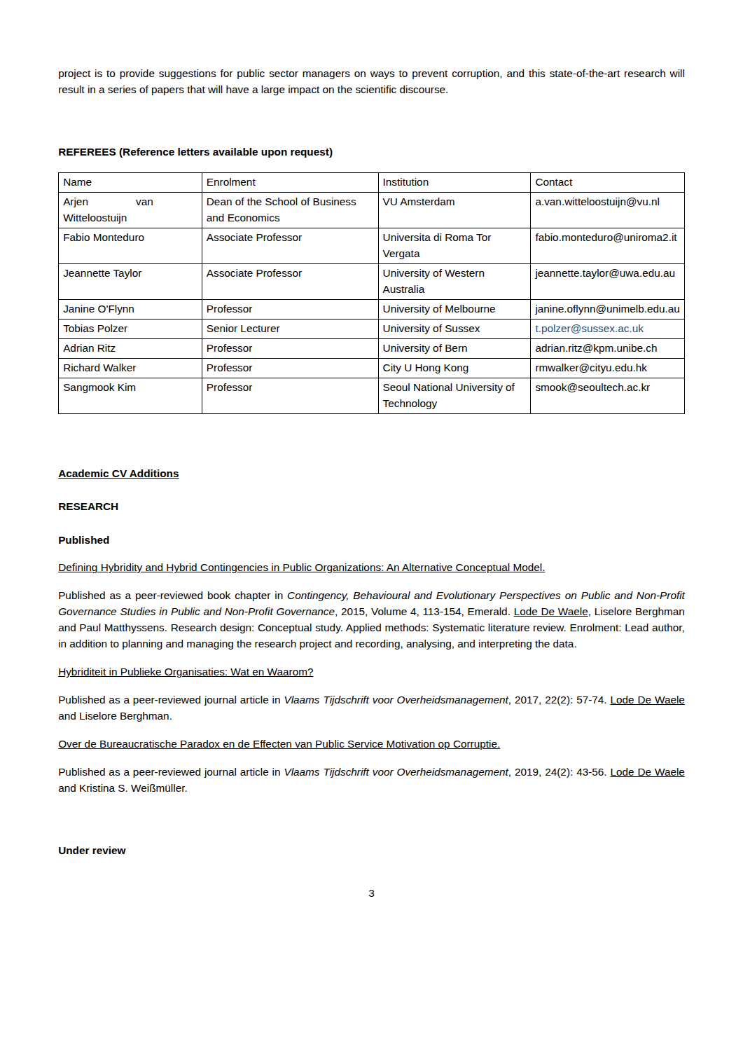project is to provide suggestions for public sector managers on ways to prevent corruption, and this state-of-the-art research will result in a series of papers that will have a large impact on the scientific discourse.
REFEREES (Reference letters available upon request)
| Name | Enrolment | Institution | Contact |
| --- | --- | --- | --- |
| Arjen van Witteloostuijn | Dean of the School of Business and Economics | VU Amsterdam | a.van.witteloostuijn@vu.nl |
| Fabio Monteduro | Associate Professor | Universita di Roma Tor Vergata | fabio.monteduro@uniroma2.it |
| Jeannette Taylor | Associate Professor | University of Western Australia | jeannette.taylor@uwa.edu.au |
| Janine O'Flynn | Professor | University of Melbourne | janine.oflynn@unimelb.edu.au |
| Tobias Polzer | Senior Lecturer | University of Sussex | t.polzer@sussex.ac.uk |
| Adrian Ritz | Professor | University of Bern | adrian.ritz@kpm.unibe.ch |
| Richard Walker | Professor | City U Hong Kong | rmwalker@cityu.edu.hk |
| Sangmook Kim | Professor | Seoul National University of Technology | smook@seoultech.ac.kr |
Academic CV Additions
RESEARCH
Published
Defining Hybridity and Hybrid Contingencies in Public Organizations: An Alternative Conceptual Model.
Published as a peer-reviewed book chapter in Contingency, Behavioural and Evolutionary Perspectives on Public and Non-Profit Governance Studies in Public and Non-Profit Governance, 2015, Volume 4, 113-154, Emerald. Lode De Waele, Liselore Berghman and Paul Matthyssens. Research design: Conceptual study. Applied methods: Systematic literature review. Enrolment: Lead author, in addition to planning and managing the research project and recording, analysing, and interpreting the data.
Hybriditeit in Publieke Organisaties: Wat en Waarom?
Published as a peer-reviewed journal article in Vlaams Tijdschrift voor Overheidsmanagement, 2017, 22(2): 57-74. Lode De Waele and Liselore Berghman.
Over de Bureaucratische Paradox en de Effecten van Public Service Motivation op Corruptie.
Published as a peer-reviewed journal article in Vlaams Tijdschrift voor Overheidsmanagement, 2019, 24(2): 43-56. Lode De Waele and Kristina S. Weißmüller.
Under review
3